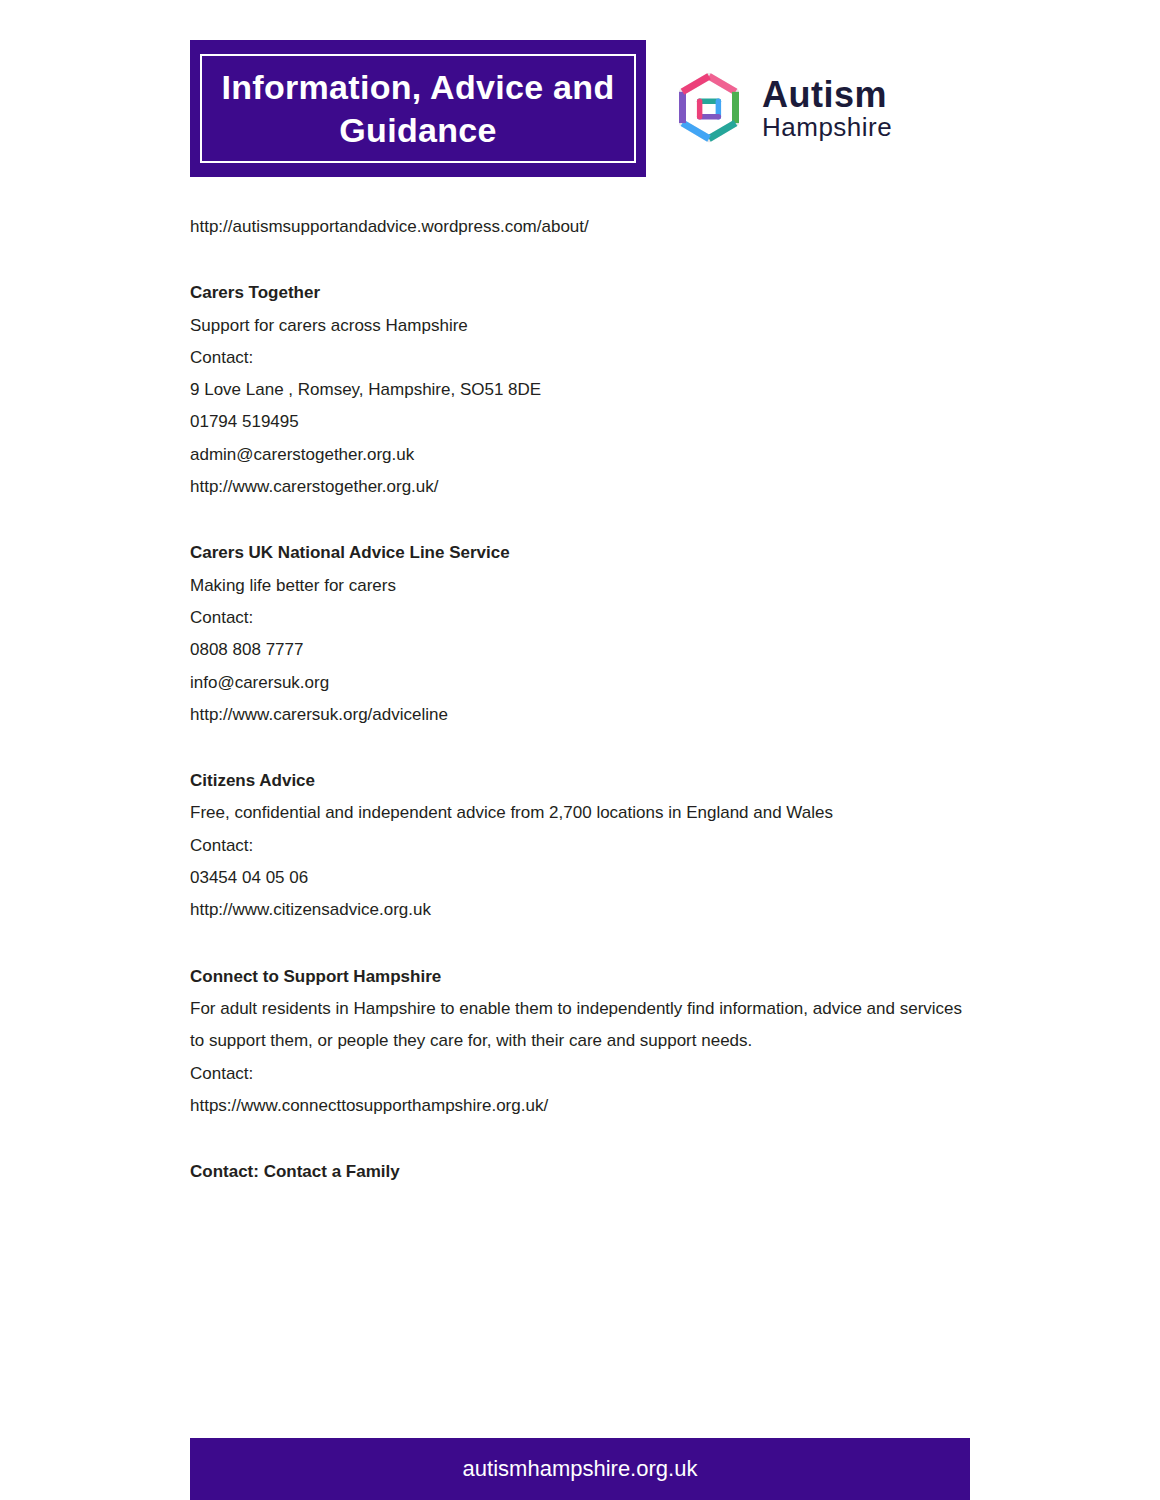Information, Advice and Guidance
Autism Hampshire
http://autismsupportandadvice.wordpress.com/about/
Carers Together
Support for carers across Hampshire
Contact:
9 Love Lane , Romsey, Hampshire, SO51 8DE
01794 519495
admin@carerstogether.org.uk
http://www.carerstogether.org.uk/
Carers UK National Advice Line Service
Making life better for carers
Contact:
0808 808 7777
info@carersuk.org
http://www.carersuk.org/adviceline
Citizens Advice
Free, confidential and independent advice from 2,700 locations in England and Wales
Contact:
03454 04 05 06
http://www.citizensadvice.org.uk
Connect to Support Hampshire
For adult residents in Hampshire to enable them to independently find information, advice and services to support them, or people they care for, with their care and support needs.
Contact:
https://www.connecttosupporthampshire.org.uk/
Contact: Contact a Family
autismhampshire.org.uk